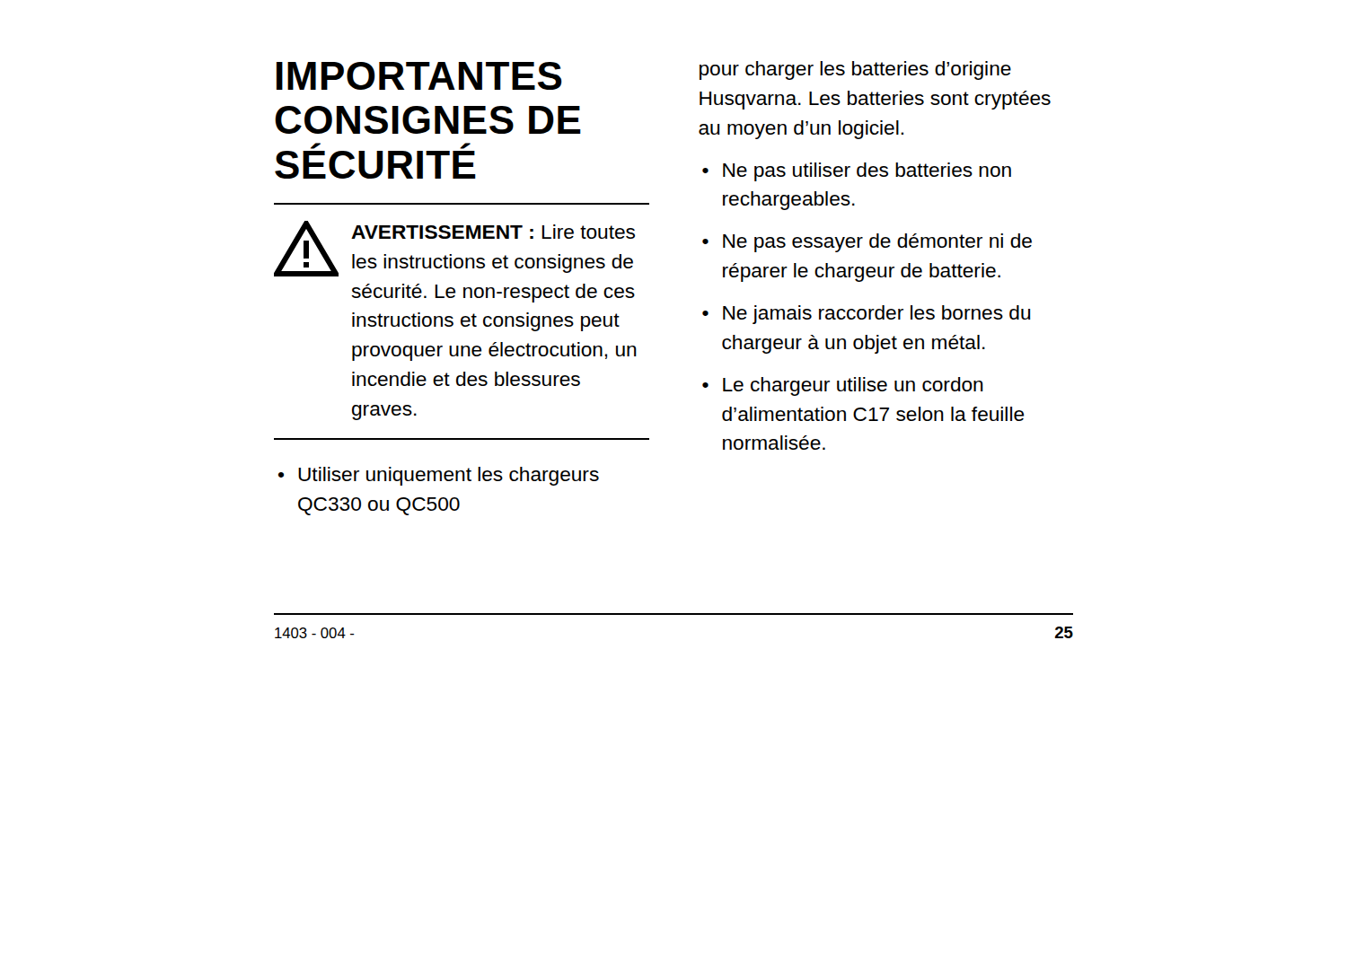IMPORTANTES CONSIGNES DE SÉCURITÉ
AVERTISSEMENT : Lire toutes les instructions et consignes de sécurité. Le non-respect de ces instructions et consignes peut provoquer une électrocution, un incendie et des blessures graves.
Utiliser uniquement les chargeurs QC330 ou QC500
pour charger les batteries d’origine Husqvarna. Les batteries sont cryptées au moyen d’un logiciel.
Ne pas utiliser des batteries non rechargeables.
Ne pas essayer de démonter ni de réparer le chargeur de batterie.
Ne jamais raccorder les bornes du chargeur à un objet en métal.
Le chargeur utilise un cordon d’alimentation C17 selon la feuille normalisée.
1403 - 004 - 25